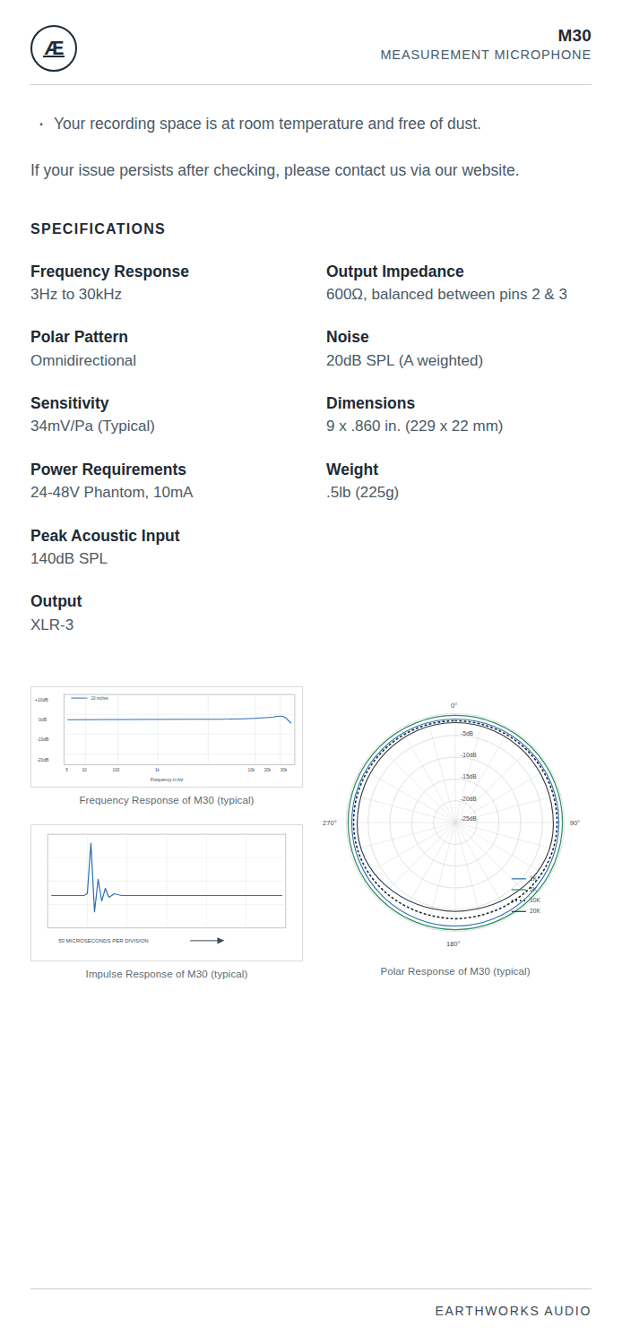Æ
M30
Measurement Microphone
Your recording space is at room temperature and free of dust.
If your issue persists after checking, please contact us via our website.
Specifications
Frequency Response
3Hz to 30kHz
Output Impedance
600Ω, balanced between pins 2 & 3
Polar Pattern
Omnidirectional
Noise
20dB SPL (A weighted)
Sensitivity
34mV/Pa (Typical)
Dimensions
9 x .860 in. (229 x 22 mm)
Power Requirements
24-48V Phantom, 10mA
Weight
.5lb (225g)
Peak Acoustic Input
140dB SPL
Output
XLR-3
+10dB 0dB -10dB -20dB 10 inches 5 10 100 1k 10k 20k 30k Frequency in Hz
Frequency Response of M30 (typical)
50 MICROSECONDS PER DIVISION
Impulse Response of M30 (typical)
-5dB -10dB -15dB -20dB -25dB 0° 90° 180° 270° 1K 5K 10K 20K
Polar Response of M30 (typical)
EARTHWORKS AUDIO